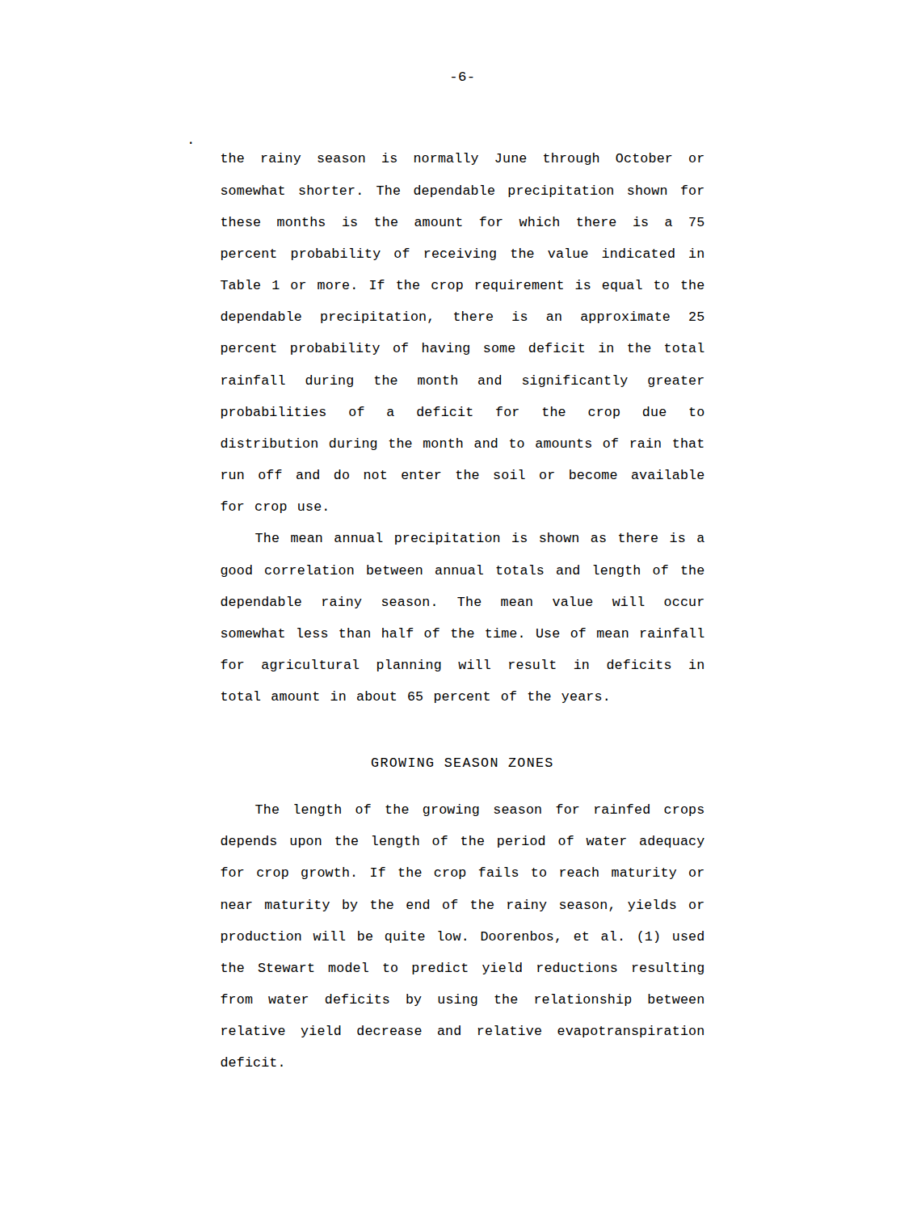-6-
.
the rainy season is normally June through October or somewhat shorter. The dependable precipitation shown for these months is the amount for which there is a 75 percent probability of receiving the value indicated in Table 1 or more. If the crop requirement is equal to the dependable precipitation, there is an approximate 25 percent probability of having some deficit in the total rainfall during the month and significantly greater probabilities of a deficit for the crop due to distribution during the month and to amounts of rain that run off and do not enter the soil or become available for crop use.
The mean annual precipitation is shown as there is a good correlation between annual totals and length of the dependable rainy season. The mean value will occur somewhat less than half of the time. Use of mean rainfall for agricultural planning will result in deficits in total amount in about 65 percent of the years.
GROWING SEASON ZONES
The length of the growing season for rainfed crops depends upon the length of the period of water adequacy for crop growth. If the crop fails to reach maturity or near maturity by the end of the rainy season, yields or production will be quite low. Doorenbos, et al. (1) used the Stewart model to predict yield reductions resulting from water deficits by using the relationship between relative yield decrease and relative evapotranspiration deficit.